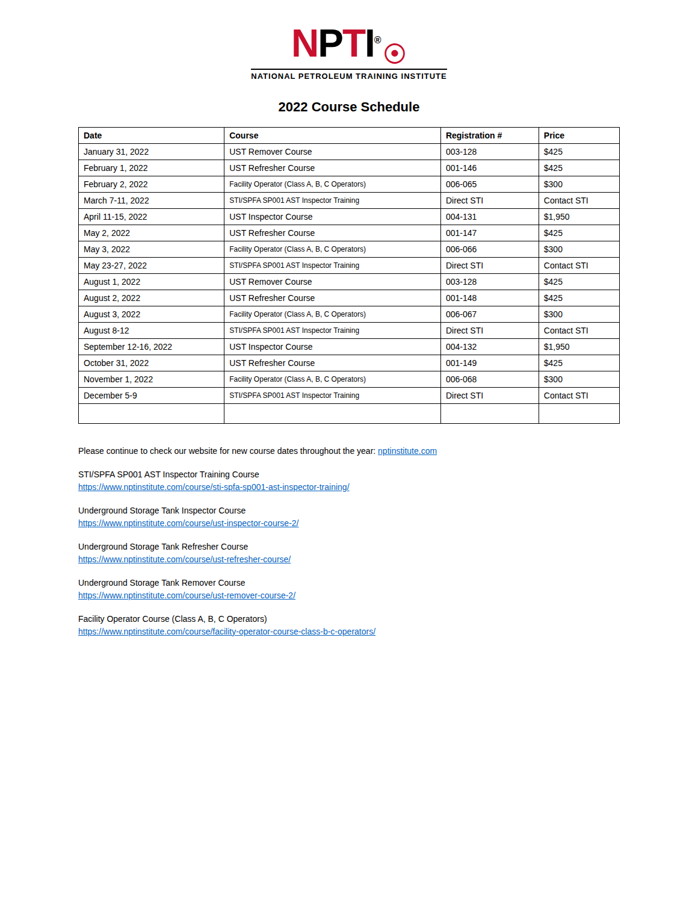NPTI® ⦿
NATIONAL PETROLEUM TRAINING INSTITUTE
2022 Course Schedule
| Date | Course | Registration # | Price |
| --- | --- | --- | --- |
| January 31, 2022 | UST Remover Course | 003-128 | $425 |
| February 1, 2022 | UST Refresher Course | 001-146 | $425 |
| February 2, 2022 | Facility Operator (Class A, B, C Operators) | 006-065 | $300 |
| March 7-11, 2022 | STI/SPFA SP001 AST Inspector Training | Direct STI | Contact STI |
| April 11-15, 2022 | UST Inspector Course | 004-131 | $1,950 |
| May 2, 2022 | UST Refresher Course | 001-147 | $425 |
| May 3, 2022 | Facility Operator (Class A, B, C Operators) | 006-066 | $300 |
| May 23-27, 2022 | STI/SPFA SP001 AST Inspector Training | Direct STI | Contact STI |
| August 1, 2022 | UST Remover Course | 003-128 | $425 |
| August 2, 2022 | UST Refresher Course | 001-148 | $425 |
| August 3, 2022 | Facility Operator (Class A, B, C Operators) | 006-067 | $300 |
| August 8-12 | STI/SPFA SP001 AST Inspector Training | Direct STI | Contact STI |
| September 12-16, 2022 | UST Inspector Course | 004-132 | $1,950 |
| October 31, 2022 | UST Refresher Course | 001-149 | $425 |
| November 1, 2022 | Facility Operator (Class A, B, C Operators) | 006-068 | $300 |
| December 5-9 | STI/SPFA SP001 AST Inspector Training | Direct STI | Contact STI |
Please continue to check our website for new course dates throughout the year: nptinstitute.com
STI/SPFA SP001 AST Inspector Training Course
https://www.nptinstitute.com/course/sti-spfa-sp001-ast-inspector-training/
Underground Storage Tank Inspector Course
https://www.nptinstitute.com/course/ust-inspector-course-2/
Underground Storage Tank Refresher Course
https://www.nptinstitute.com/course/ust-refresher-course/
Underground Storage Tank Remover Course
https://www.nptinstitute.com/course/ust-remover-course-2/
Facility Operator Course (Class A, B, C Operators)
https://www.nptinstitute.com/course/facility-operator-course-class-b-c-operators/